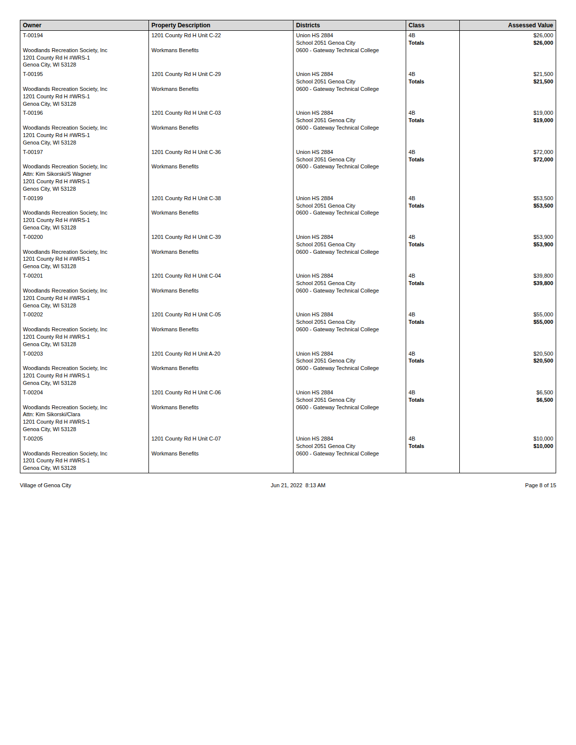| Owner | Property Description | Districts | Class | Assessed Value |
| --- | --- | --- | --- | --- |
| T-00194 Woodlands Recreation Society, Inc 1201 County Rd H #WRS-1 Genoa City, WI 53128 | 1201 County Rd H Unit C-22 Workmans Benefits | Union HS 2884 School 2051 Genoa City 0600 - Gateway Technical College | 4B Totals | $26,000 $26,000 |
| T-00195 Woodlands Recreation Society, Inc 1201 County Rd H #WRS-1 Genoa City, WI 53128 | 1201 County Rd H Unit C-29 Workmans Benefits | Union HS 2884 School 2051 Genoa City 0600 - Gateway Technical College | 4B Totals | $21,500 $21,500 |
| T-00196 Woodlands Recreation Society, Inc 1201 County Rd H #WRS-1 Genoa City, WI 53128 | 1201 County Rd H Unit C-03 Workmans Benefits | Union HS 2884 School 2051 Genoa City 0600 - Gateway Technical College | 4B Totals | $19,000 $19,000 |
| T-00197 Woodlands Recreation Society, Inc Attn: Kim Sikorski/S Wagner 1201 County Rd H #WRS-1 Genos City, WI 53128 | 1201 County Rd H Unit C-36 Workmans Benefits | Union HS 2884 School 2051 Genoa City 0600 - Gateway Technical College | 4B Totals | $72,000 $72,000 |
| T-00199 Woodlands Recreation Society, Inc 1201 County Rd H #WRS-1 Genoa City, WI 53128 | 1201 County Rd H Unit C-38 Workmans Benefits | Union HS 2884 School 2051 Genoa City 0600 - Gateway Technical College | 4B Totals | $53,500 $53,500 |
| T-00200 Woodlands Recreation Society, Inc 1201 County Rd H #WRS-1 Genoa City, WI 53128 | 1201 County Rd H Unit C-39 Workmans Benefits | Union HS 2884 School 2051 Genoa City 0600 - Gateway Technical College | 4B Totals | $53,900 $53,900 |
| T-00201 Woodlands Recreation Society, Inc 1201 County Rd H #WRS-1 Genoa City, WI 53128 | 1201 County Rd H Unit C-04 Workmans Benefits | Union HS 2884 School 2051 Genoa City 0600 - Gateway Technical College | 4B Totals | $39,800 $39,800 |
| T-00202 Woodlands Recreation Society, Inc 1201 County Rd H #WRS-1 Genoa City, WI 53128 | 1201 County Rd H Unit C-05 Workmans Benefits | Union HS 2884 School 2051 Genoa City 0600 - Gateway Technical College | 4B Totals | $55,000 $55,000 |
| T-00203 Woodlands Recreation Society, Inc 1201 County Rd H #WRS-1 Genoa City, WI 53128 | 1201 County Rd H Unit A-20 Workmans Benefits | Union HS 2884 School 2051 Genoa City 0600 - Gateway Technical College | 4B Totals | $20,500 $20,500 |
| T-00204 Woodlands Recreation Society, Inc Attn: Kim Sikorski/Clara 1201 County Rd H #WRS-1 Genoa City, WI 53128 | 1201 County Rd H Unit C-06 Workmans Benefits | Union HS 2884 School 2051 Genoa City 0600 - Gateway Technical College | 4B Totals | $6,500 $6,500 |
| T-00205 Woodlands Recreation Society, Inc 1201 County Rd H #WRS-1 Genoa City, WI 53128 | 1201 County Rd H Unit C-07 Workmans Benefits | Union HS 2884 School 2051 Genoa City 0600 - Gateway Technical College | 4B Totals | $10,000 $10,000 |
Village of Genoa City
Jun 21, 2022 8:13 AM
Page 8 of 15